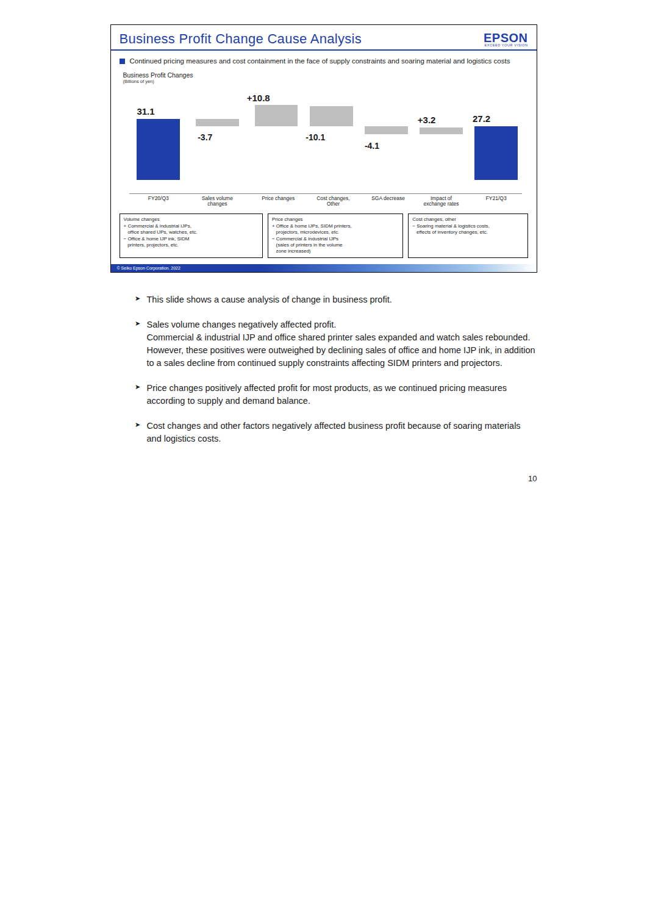Business Profit Change Cause Analysis
EPSON
EXCEED YOUR VISION
Continued pricing measures and cost containment in the face of supply constraints and soaring material and logistics costs
Business Profit Changes
(Billions of yen)
31.1
-3.7
+10.8
-10.1
-4.1
+3.2
27.2
FY20/Q3 Sales volume
changes Price changes Cost changes,
Other SGA decrease Impact of
exchange rates FY21/Q3
Volume changes
+ Commercial & industrial IJPs,
office shared IJPs, watches, etc.
− Office & home IJP ink, SIDM
printers, projectors, etc.
Price changes
+ Office & home IJPs, SIDM printers,
projectors, microdevices, etc.
− Commercial & industrial IJPs
(sales of printers in the volume
zone increased)
Cost changes, other
− Soaring material & logistics costs,
effects of inventory changes, etc.
© Seiko Epson Corporation. 2022 10
This slide shows a cause analysis of change in business profit.
Sales volume changes negatively affected profit.
Commercial & industrial IJP and office shared printer sales expanded and watch sales rebounded.
However, these positives were outweighed by declining sales of office and home IJP ink, in addition to a sales decline from continued supply constraints affecting SIDM printers and projectors.
Price changes positively affected profit for most products, as we continued pricing measures according to supply and demand balance.
Cost changes and other factors negatively affected business profit because of soaring materials and logistics costs.
10